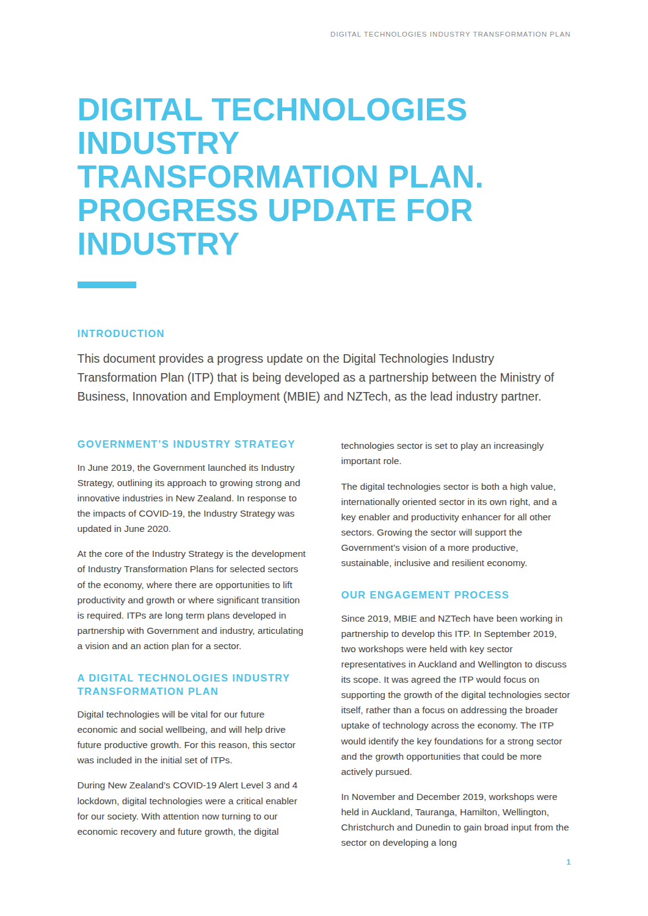Digital Technologies Industry Transformation Plan
Digital Technologies Industry Transformation Plan.
Progress Update for Industry
Introduction
This document provides a progress update on the Digital Technologies Industry Transformation Plan (ITP) that is being developed as a partnership between the Ministry of Business, Innovation and Employment (MBIE) and NZTech, as the lead industry partner.
Government’s Industry Strategy
In June 2019, the Government launched its Industry Strategy, outlining its approach to growing strong and innovative industries in New Zealand. In response to the impacts of COVID-19, the Industry Strategy was updated in June 2020.
At the core of the Industry Strategy is the development of Industry Transformation Plans for selected sectors of the economy, where there are opportunities to lift productivity and growth or where significant transition is required. ITPs are long term plans developed in partnership with Government and industry, articulating a vision and an action plan for a sector.
A Digital Technologies Industry Transformation Plan
Digital technologies will be vital for our future economic and social wellbeing, and will help drive future productive growth. For this reason, this sector was included in the initial set of ITPs.
During New Zealand’s COVID-19 Alert Level 3 and 4 lockdown, digital technologies were a critical enabler for our society. With attention now turning to our economic recovery and future growth, the digital technologies sector is set to play an increasingly important role.
The digital technologies sector is both a high value, internationally oriented sector in its own right, and a key enabler and productivity enhancer for all other sectors. Growing the sector will support the Government’s vision of a more productive, sustainable, inclusive and resilient economy.
Our Engagement Process
Since 2019, MBIE and NZTech have been working in partnership to develop this ITP. In September 2019, two workshops were held with key sector representatives in Auckland and Wellington to discuss its scope. It was agreed the ITP would focus on supporting the growth of the digital technologies sector itself, rather than a focus on addressing the broader uptake of technology across the economy. The ITP would identify the key foundations for a strong sector and the growth opportunities that could be more actively pursued.
In November and December 2019, workshops were held in Auckland, Tauranga, Hamilton, Wellington, Christchurch and Dunedin to gain broad input from the sector on developing a long
1